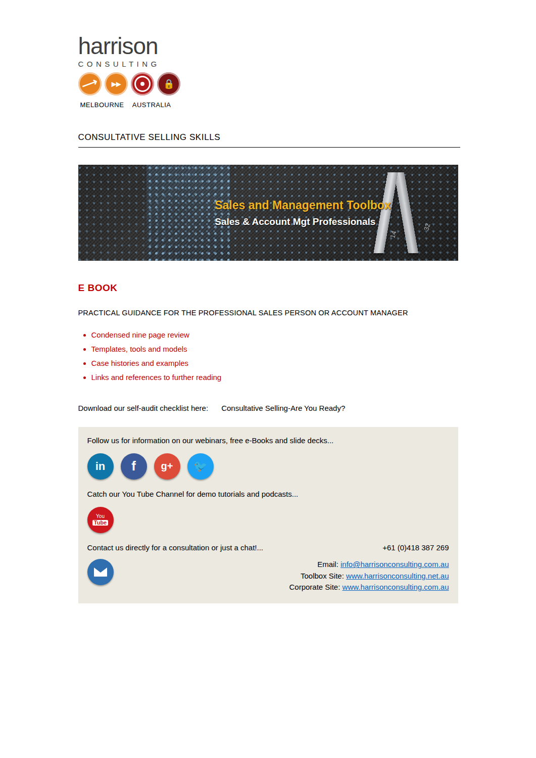harrison
CONSULTING
⟶
▸▸
🔒
MELBOURNE AUSTRALIA
Consultative Selling Skills
14 32
Sales and Management Toolbox
Sales & Account Mgt Professionals
E BOOK
PRACTICAL GUIDANCE FOR THE PROFESSIONAL SALES PERSON OR ACCOUNT MANAGER
Condensed nine page review
Templates, tools and models
Case histories and examples
Links and references to further reading
Download our self-audit checklist here: Consultative Selling-Are You Ready?
Follow us for information on our webinars, free e-Books and slide decks...
in
f
g+
🐦
Catch our You Tube Channel for demo tutorials and podcasts...
You Tube
Contact us directly for a consultation or just a chat!... +61 (0)418 387 269
Email: info@harrisonconsulting.com.au
Toolbox Site: www.harrisonconsulting.net.au
Corporate Site: www.harrisonconsulting.com.au